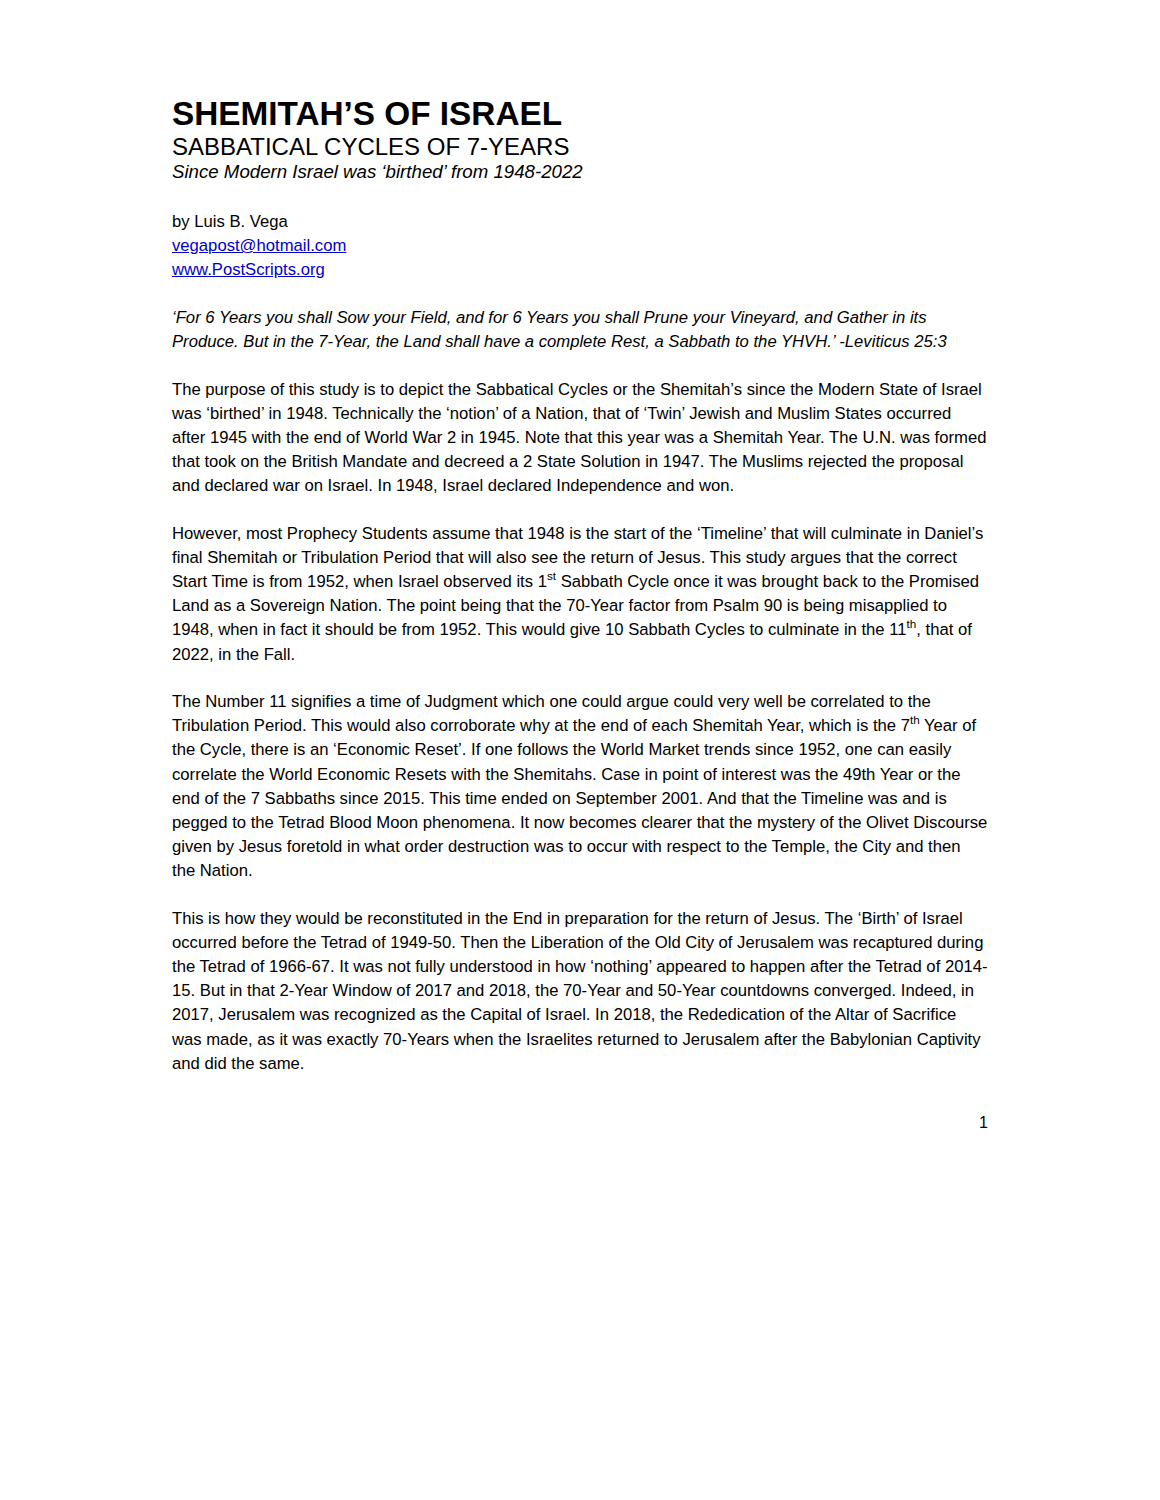SHEMITAH’S OF ISRAEL
SABBATICAL CYCLES OF 7-YEARS
Since Modern Israel was ‘birthed’ from 1948-2022
by Luis B. Vega
vegapost@hotmail.com
www.PostScripts.org
‘For 6 Years you shall Sow your Field, and for 6 Years you shall Prune your Vineyard, and Gather in its Produce. But in the 7-Year, the Land shall have a complete Rest, a Sabbath to the YHVH.’ -Leviticus 25:3
The purpose of this study is to depict the Sabbatical Cycles or the Shemitah’s since the Modern State of Israel was ‘birthed’ in 1948. Technically the ‘notion’ of a Nation, that of ‘Twin’ Jewish and Muslim States occurred after 1945 with the end of World War 2 in 1945. Note that this year was a Shemitah Year. The U.N. was formed that took on the British Mandate and decreed a 2 State Solution in 1947. The Muslims rejected the proposal and declared war on Israel. In 1948, Israel declared Independence and won.
However, most Prophecy Students assume that 1948 is the start of the ‘Timeline’ that will culminate in Daniel’s final Shemitah or Tribulation Period that will also see the return of Jesus. This study argues that the correct Start Time is from 1952, when Israel observed its 1st Sabbath Cycle once it was brought back to the Promised Land as a Sovereign Nation. The point being that the 70-Year factor from Psalm 90 is being misapplied to 1948, when in fact it should be from 1952. This would give 10 Sabbath Cycles to culminate in the 11th, that of 2022, in the Fall.
The Number 11 signifies a time of Judgment which one could argue could very well be correlated to the Tribulation Period. This would also corroborate why at the end of each Shemitah Year, which is the 7th Year of the Cycle, there is an ‘Economic Reset’. If one follows the World Market trends since 1952, one can easily correlate the World Economic Resets with the Shemitahs. Case in point of interest was the 49th Year or the end of the 7 Sabbaths since 2015. This time ended on September 2001. And that the Timeline was and is pegged to the Tetrad Blood Moon phenomena. It now becomes clearer that the mystery of the Olivet Discourse given by Jesus foretold in what order destruction was to occur with respect to the Temple, the City and then the Nation.
This is how they would be reconstituted in the End in preparation for the return of Jesus. The ‘Birth’ of Israel occurred before the Tetrad of 1949-50. Then the Liberation of the Old City of Jerusalem was recaptured during the Tetrad of 1966-67. It was not fully understood in how ‘nothing’ appeared to happen after the Tetrad of 2014-15. But in that 2-Year Window of 2017 and 2018, the 70-Year and 50-Year countdowns converged. Indeed, in 2017, Jerusalem was recognized as the Capital of Israel. In 2018, the Rededication of the Altar of Sacrifice was made, as it was exactly 70-Years when the Israelites returned to Jerusalem after the Babylonian Captivity and did the same.
1